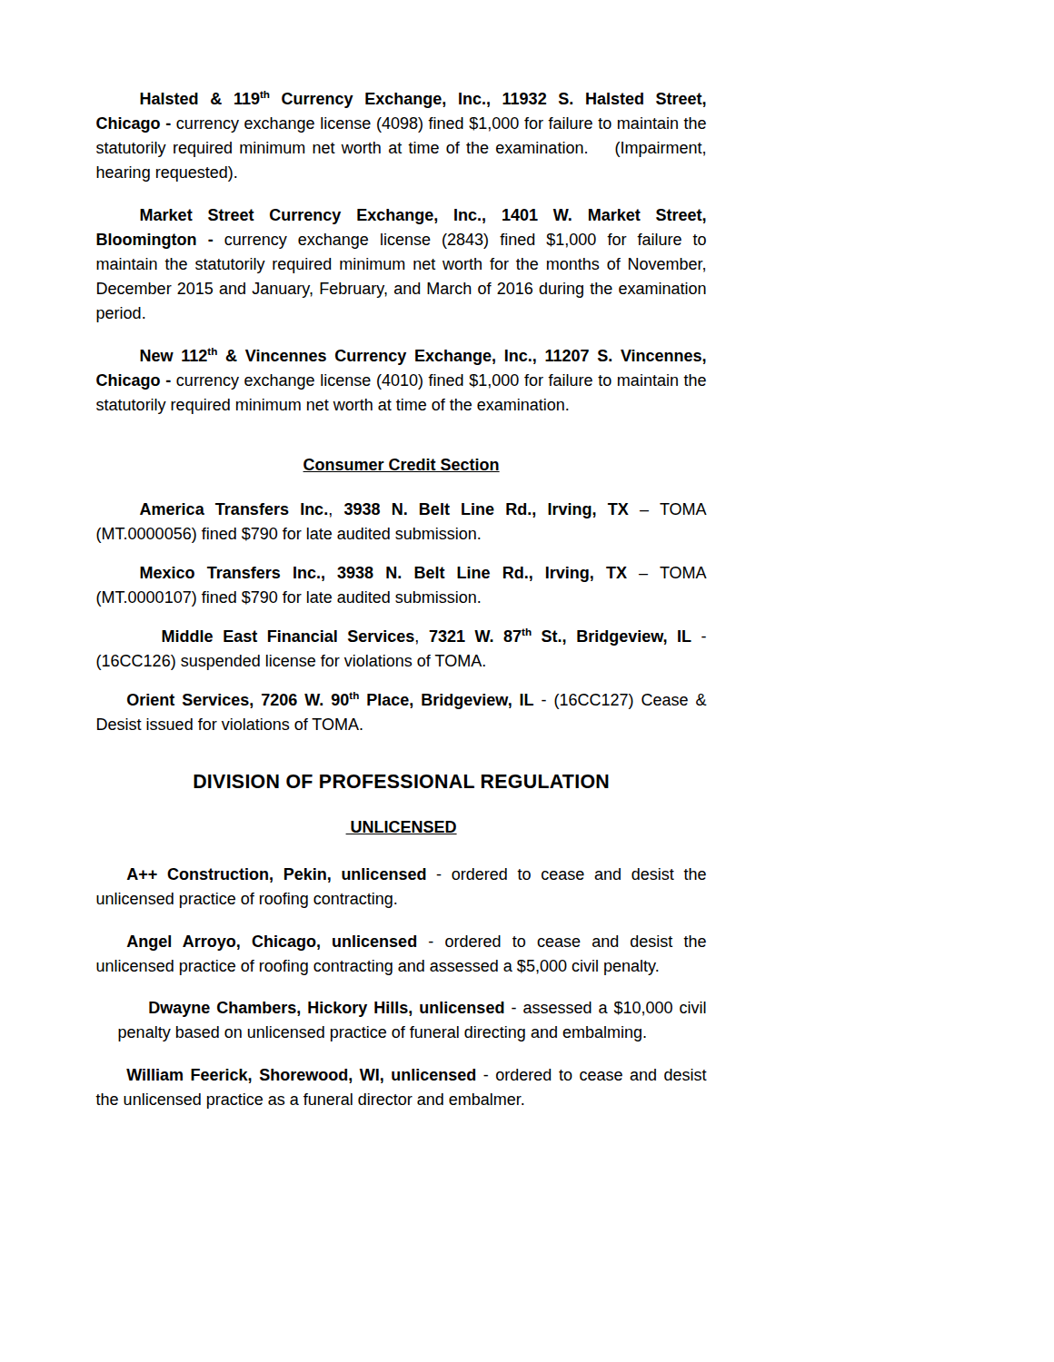Halsted & 119th Currency Exchange, Inc., 11932 S. Halsted Street, Chicago - currency exchange license (4098) fined $1,000 for failure to maintain the statutorily required minimum net worth at time of the examination. (Impairment, hearing requested).
Market Street Currency Exchange, Inc., 1401 W. Market Street, Bloomington - currency exchange license (2843) fined $1,000 for failure to maintain the statutorily required minimum net worth for the months of November, December 2015 and January, February, and March of 2016 during the examination period.
New 112th & Vincennes Currency Exchange, Inc., 11207 S. Vincennes, Chicago - currency exchange license (4010) fined $1,000 for failure to maintain the statutorily required minimum net worth at time of the examination.
Consumer Credit Section
America Transfers Inc., 3938 N. Belt Line Rd., Irving, TX – TOMA (MT.0000056) fined $790 for late audited submission.
Mexico Transfers Inc., 3938 N. Belt Line Rd., Irving, TX – TOMA (MT.0000107) fined $790 for late audited submission.
Middle East Financial Services, 7321 W. 87th St., Bridgeview, IL - (16CC126) suspended license for violations of TOMA.
Orient Services, 7206 W. 90th Place, Bridgeview, IL - (16CC127) Cease & Desist issued for violations of TOMA.
DIVISION OF PROFESSIONAL REGULATION
UNLICENSED
A++ Construction, Pekin, unlicensed - ordered to cease and desist the unlicensed practice of roofing contracting.
Angel Arroyo, Chicago, unlicensed - ordered to cease and desist the unlicensed practice of roofing contracting and assessed a $5,000 civil penalty.
Dwayne Chambers, Hickory Hills, unlicensed - assessed a $10,000 civil penalty based on unlicensed practice of funeral directing and embalming.
William Feerick, Shorewood, WI, unlicensed - ordered to cease and desist the unlicensed practice as a funeral director and embalmer.